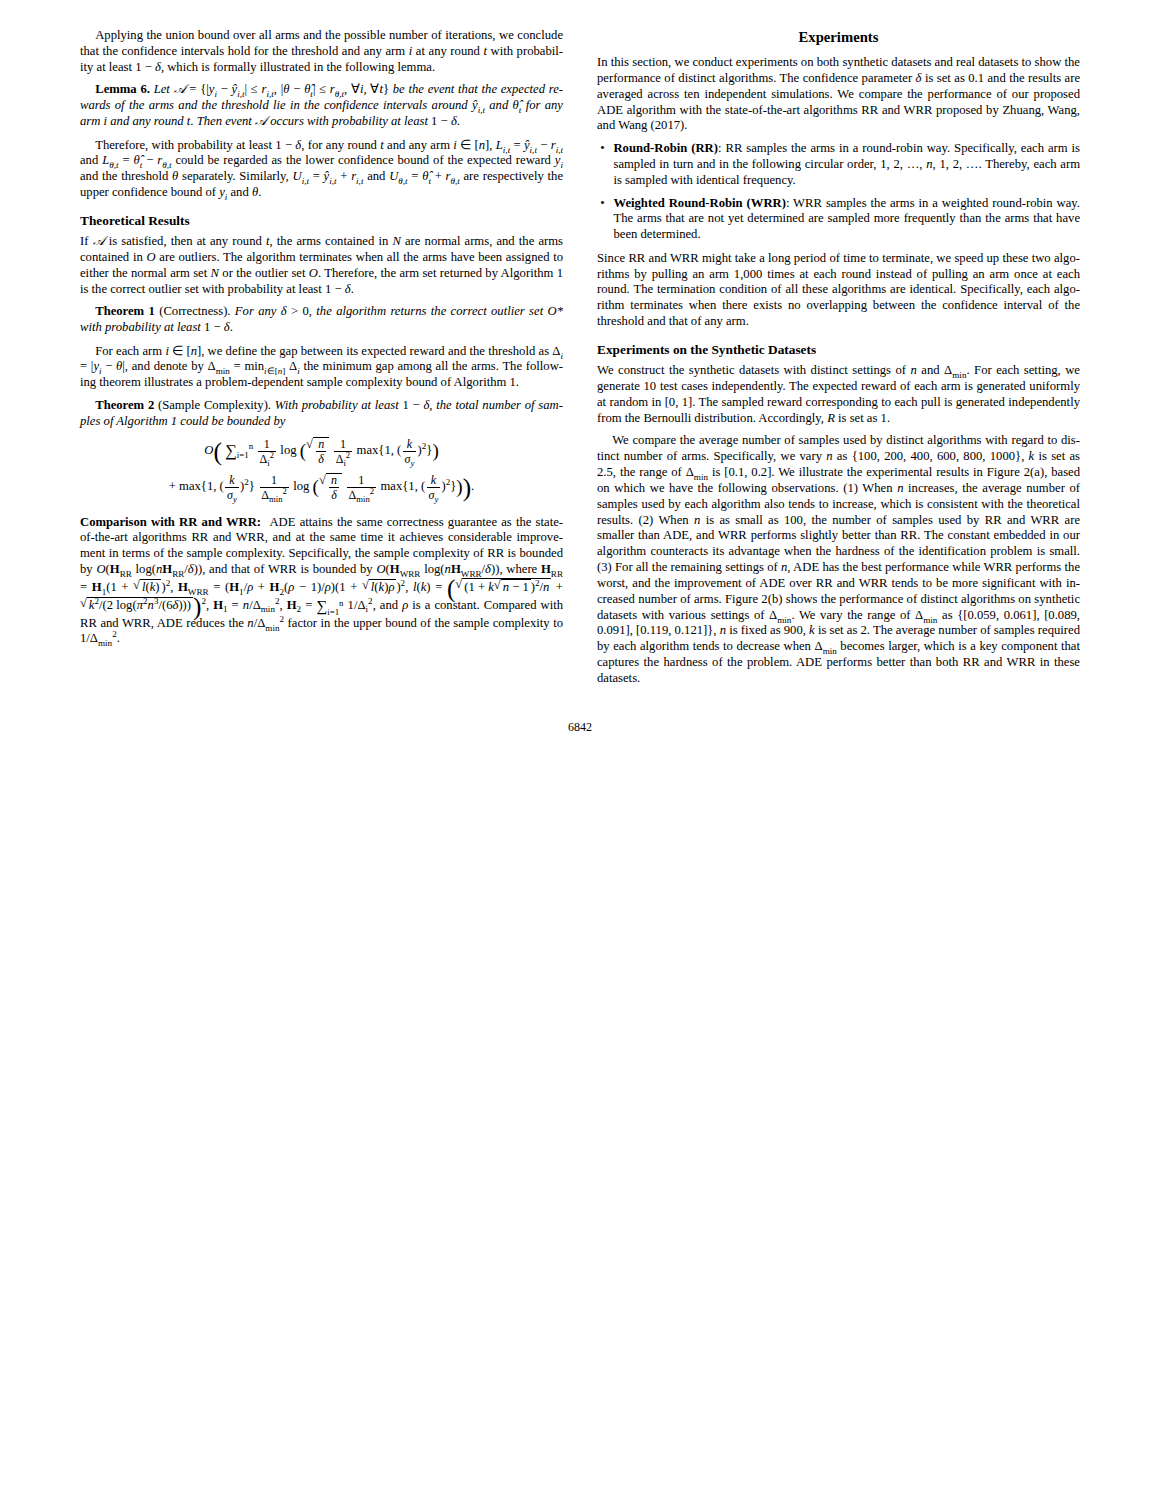Applying the union bound over all arms and the possible number of iterations, we conclude that the confidence intervals hold for the threshold and any arm i at any round t with probability at least 1 − δ, which is formally illustrated in the following lemma.
Lemma 6. Let 𝒜 = {|yi − ŷi,t| ≤ ri,t, |θ − θ̂t| ≤ rθ,t, ∀i, ∀t} be the event that the expected rewards of the arms and the threshold lie in the confidence intervals around ŷi,t and θ̂t for any arm i and any round t. Then event 𝒜 occurs with probability at least 1 − δ.
Therefore, with probability at least 1 − δ, for any round t and any arm i ∈ [n], Li,t = ŷi,t − ri,t and Lθ,t = θ̂t − rθ,t could be regarded as the lower confidence bound of the expected reward yi and the threshold θ separately. Similarly, Ui,t = ŷi,t + ri,t and Uθ,t = θ̂t + rθ,t are respectively the upper confidence bound of yi and θ.
Theoretical Results
If 𝒜 is satisfied, then at any round t, the arms contained in N are normal arms, and the arms contained in O are outliers. The algorithm terminates when all the arms have been assigned to either the normal arm set N or the outlier set O. Therefore, the arm set returned by Algorithm 1 is the correct outlier set with probability at least 1 − δ.
Theorem 1 (Correctness). For any δ > 0, the algorithm returns the correct outlier set O* with probability at least 1 − δ.
For each arm i ∈ [n], we define the gap between its expected reward and the threshold as Δi = |yi − θ|, and denote by Δmin = mini∈[n] Δi the minimum gap among all the arms. The following theorem illustrates a problem-dependent sample complexity bound of Algorithm 1.
Theorem 2 (Sample Complexity). With probability at least 1 − δ, the total number of samples of Algorithm 1 could be bounded by
O( ∑i=1n 1 Δi2 log (nδ 1 Δi2 max{1, (kσy)2})
+ max{1, (kσy)2} 1 Δmin2 log (nδ 1 Δmin2 max{1, (kσy)2})).
Comparison with RR and WRR: ADE attains the same correctness guarantee as the state-of-the-art algorithms RR and WRR, and at the same time it achieves considerable improvement in terms of the sample complexity. Sepcifically, the sample complexity of RR is bounded by O(HRR log(nHRR/δ)), and that of WRR is bounded by O(HWRR log(nHWRR/δ)), where HRR = H1(1 + l(k))2, HWRR = (H1/ρ + H2(ρ − 1)/ρ)(1 + l(k)ρ)2, l(k) = ((1 + kn − 1)2/n + k2/(2 log(π2n3/(6δ))))2, H1 = n/Δmin2, H2 = ∑i=1n 1/Δi2, and ρ is a constant. Compared with RR and WRR, ADE reduces the n/Δmin2 factor in the upper bound of the sample complexity to 1/Δmin2.
Experiments
In this section, we conduct experiments on both synthetic datasets and real datasets to show the performance of distinct algorithms. The confidence parameter δ is set as 0.1 and the results are averaged across ten independent simulations. We compare the performance of our proposed ADE algorithm with the state-of-the-art algorithms RR and WRR proposed by Zhuang, Wang, and Wang (2017).
Round-Robin (RR): RR samples the arms in a round-robin way. Specifically, each arm is sampled in turn and in the following circular order, 1, 2, …, n, 1, 2, …. Thereby, each arm is sampled with identical frequency.
Weighted Round-Robin (WRR): WRR samples the arms in a weighted round-robin way. The arms that are not yet determined are sampled more frequently than the arms that have been determined.
Since RR and WRR might take a long period of time to terminate, we speed up these two algorithms by pulling an arm 1,000 times at each round instead of pulling an arm once at each round. The termination condition of all these algorithms are identical. Specifically, each algorithm terminates when there exists no overlapping between the confidence interval of the threshold and that of any arm.
Experiments on the Synthetic Datasets
We construct the synthetic datasets with distinct settings of n and Δmin. For each setting, we generate 10 test cases independently. The expected reward of each arm is generated uniformly at random in [0, 1]. The sampled reward corresponding to each pull is generated independently from the Bernoulli distribution. Accordingly, R is set as 1.
We compare the average number of samples used by distinct algorithms with regard to distinct number of arms. Specifically, we vary n as {100, 200, 400, 600, 800, 1000}, k is set as 2.5, the range of Δmin is [0.1, 0.2]. We illustrate the experimental results in Figure 2(a), based on which we have the following observations. (1) When n increases, the average number of samples used by each algorithm also tends to increase, which is consistent with the theoretical results. (2) When n is as small as 100, the number of samples used by RR and WRR are smaller than ADE, and WRR performs slightly better than RR. The constant embedded in our algorithm counteracts its advantage when the hardness of the identification problem is small. (3) For all the remaining settings of n, ADE has the best performance while WRR performs the worst, and the improvement of ADE over RR and WRR tends to be more significant with increased number of arms. Figure 2(b) shows the performance of distinct algorithms on synthetic datasets with various settings of Δmin. We vary the range of Δmin as {[0.059, 0.061], [0.089, 0.091], [0.119, 0.121]}, n is fixed as 900, k is set as 2. The average number of samples required by each algorithm tends to decrease when Δmin becomes larger, which is a key component that captures the hardness of the problem. ADE performs better than both RR and WRR in these datasets.
6842